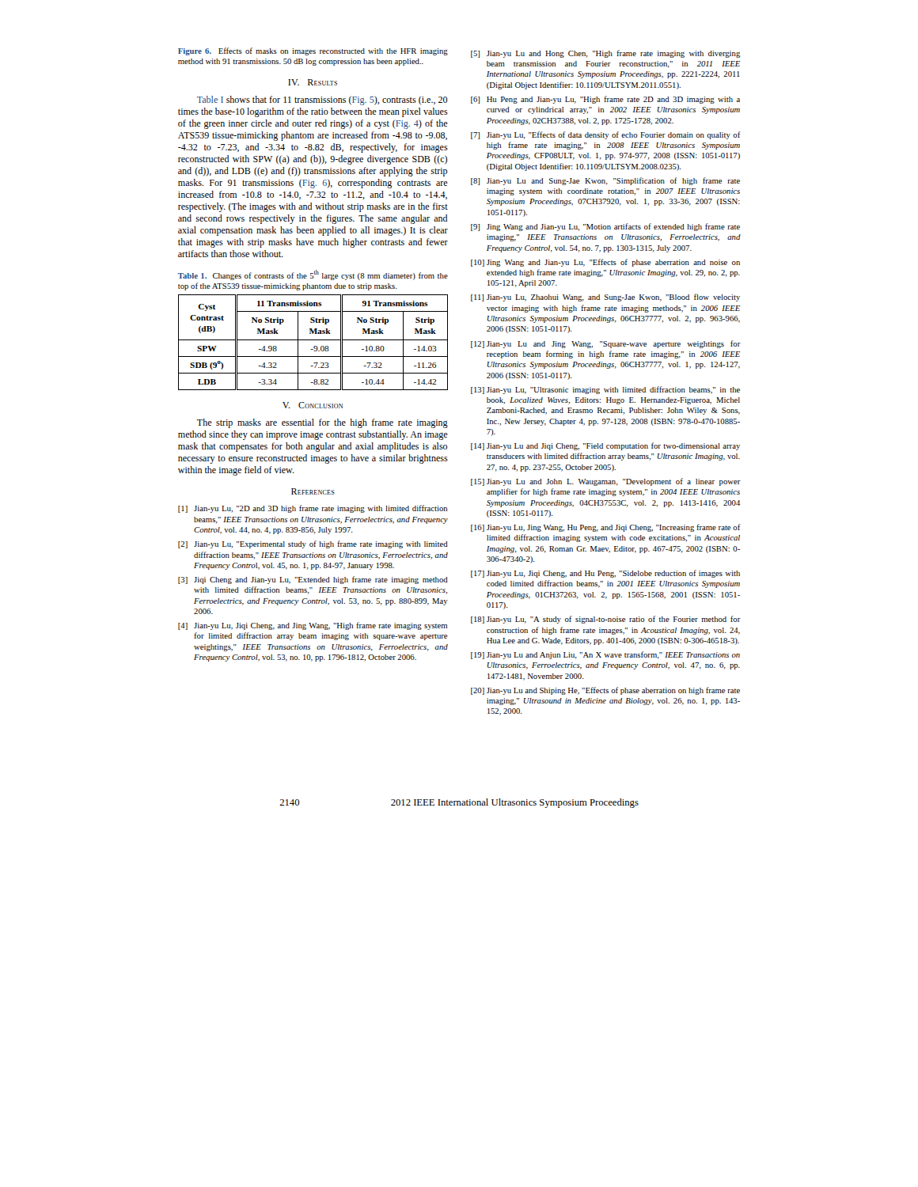Figure 6. Effects of masks on images reconstructed with the HFR imaging method with 91 transmissions. 50 dB log compression has been applied..
IV. Results
Table I shows that for 11 transmissions (Fig. 5), contrasts (i.e., 20 times the base-10 logarithm of the ratio between the mean pixel values of the green inner circle and outer red rings) of a cyst (Fig. 4) of the ATS539 tissue-mimicking phantom are increased from -4.98 to -9.08, -4.32 to -7.23, and -3.34 to -8.82 dB, respectively, for images reconstructed with SPW ((a) and (b)), 9-degree divergence SDB ((c) and (d)), and LDB ((e) and (f)) transmissions after applying the strip masks. For 91 transmissions (Fig. 6), corresponding contrasts are increased from -10.8 to -14.0, -7.32 to -11.2, and -10.4 to -14.4, respectively. (The images with and without strip masks are in the first and second rows respectively in the figures. The same angular and axial compensation mask has been applied to all images.) It is clear that images with strip masks have much higher contrasts and fewer artifacts than those without.
Table 1. Changes of contrasts of the 5th large cyst (8 mm diameter) from the top of the ATS539 tissue-mimicking phantom due to strip masks.
| Cyst Contrast (dB) | 11 Transmissions | 91 Transmissions |
| --- | --- | --- |
| No Strip Mask | Strip Mask | No Strip Mask | Strip Mask |
| SPW | -4.98 | -9.08 | -10.80 | -14.03 |
| SDB (9 o ) | -4.32 | -7.23 | -7.32 | -11.26 |
| LDB | -3.34 | -8.82 | -10.44 | -14.42 |
V. Conclusion
The strip masks are essential for the high frame rate imaging method since they can improve image contrast substantially. An image mask that compensates for both angular and axial amplitudes is also necessary to ensure reconstructed images to have a similar brightness within the image field of view.
References
Jian-yu Lu, "2D and 3D high frame rate imaging with limited diffraction beams," IEEE Transactions on Ultrasonics, Ferroelectrics, and Frequency Control, vol. 44, no. 4, pp. 839-856, July 1997.
Jian-yu Lu, "Experimental study of high frame rate imaging with limited diffraction beams," IEEE Transactions on Ultrasonics, Ferroelectrics, and Frequency Control, vol. 45, no. 1, pp. 84-97, January 1998.
Jiqi Cheng and Jian-yu Lu, "Extended high frame rate imaging method with limited diffraction beams," IEEE Transactions on Ultrasonics, Ferroelectrics, and Frequency Control, vol. 53, no. 5, pp. 880-899, May 2006.
Jian-yu Lu, Jiqi Cheng, and Jing Wang, "High frame rate imaging system for limited diffraction array beam imaging with square-wave aperture weightings," IEEE Transactions on Ultrasonics, Ferroelectrics, and Frequency Control, vol. 53, no. 10, pp. 1796-1812, October 2006.
Jian-yu Lu and Hong Chen, "High frame rate imaging with diverging beam transmission and Fourier reconstruction," in 2011 IEEE International Ultrasonics Symposium Proceedings, pp. 2221-2224, 2011 (Digital Object Identifier: 10.1109/ULTSYM.2011.0551).
Hu Peng and Jian-yu Lu, "High frame rate 2D and 3D imaging with a curved or cylindrical array," in 2002 IEEE Ultrasonics Symposium Proceedings, 02CH37388, vol. 2, pp. 1725-1728, 2002.
Jian-yu Lu, "Effects of data density of echo Fourier domain on quality of high frame rate imaging," in 2008 IEEE Ultrasonics Symposium Proceedings, CFP08ULT, vol. 1, pp. 974-977, 2008 (ISSN: 1051-0117) (Digital Object Identifier: 10.1109/ULTSYM.2008.0235).
Jian-yu Lu and Sung-Jae Kwon, "Simplification of high frame rate imaging system with coordinate rotation," in 2007 IEEE Ultrasonics Symposium Proceedings, 07CH37920, vol. 1, pp. 33-36, 2007 (ISSN: 1051-0117).
Jing Wang and Jian-yu Lu, "Motion artifacts of extended high frame rate imaging," IEEE Transactions on Ultrasonics, Ferroelectrics, and Frequency Control, vol. 54, no. 7, pp. 1303-1315, July 2007.
Jing Wang and Jian-yu Lu, "Effects of phase aberration and noise on extended high frame rate imaging," Ultrasonic Imaging, vol. 29, no. 2, pp. 105-121, April 2007.
Jian-yu Lu, Zhaohui Wang, and Sung-Jae Kwon, "Blood flow velocity vector imaging with high frame rate imaging methods," in 2006 IEEE Ultrasonics Symposium Proceedings, 06CH37777, vol. 2, pp. 963-966, 2006 (ISSN: 1051-0117).
Jian-yu Lu and Jing Wang, "Square-wave aperture weightings for reception beam forming in high frame rate imaging," in 2006 IEEE Ultrasonics Symposium Proceedings, 06CH37777, vol. 1, pp. 124-127, 2006 (ISSN: 1051-0117).
Jian-yu Lu, "Ultrasonic imaging with limited diffraction beams," in the book, Localized Waves, Editors: Hugo E. Hernandez-Figueroa, Michel Zamboni-Rached, and Erasmo Recami, Publisher: John Wiley & Sons, Inc., New Jersey, Chapter 4, pp. 97-128, 2008 (ISBN: 978-0-470-10885-7).
Jian-yu Lu and Jiqi Cheng, "Field computation for two-dimensional array transducers with limited diffraction array beams," Ultrasonic Imaging, vol. 27, no. 4, pp. 237-255, October 2005).
Jian-yu Lu and John L. Waugaman, "Development of a linear power amplifier for high frame rate imaging system," in 2004 IEEE Ultrasonics Symposium Proceedings, 04CH37553C, vol. 2, pp. 1413-1416, 2004 (ISSN: 1051-0117).
Jian-yu Lu, Jing Wang, Hu Peng, and Jiqi Cheng, "Increasing frame rate of limited diffraction imaging system with code excitations," in Acoustical Imaging, vol. 26, Roman Gr. Maev, Editor, pp. 467-475, 2002 (ISBN: 0-306-47340-2).
Jian-yu Lu, Jiqi Cheng, and Hu Peng, "Sidelobe reduction of images with coded limited diffraction beams," in 2001 IEEE Ultrasonics Symposium Proceedings, 01CH37263, vol. 2, pp. 1565-1568, 2001 (ISSN: 1051-0117).
Jian-yu Lu, "A study of signal-to-noise ratio of the Fourier method for construction of high frame rate images," in Acoustical Imaging, vol. 24, Hua Lee and G. Wade, Editors, pp. 401-406, 2000 (ISBN: 0-306-46518-3).
Jian-yu Lu and Anjun Liu, "An X wave transform," IEEE Transactions on Ultrasonics, Ferroelectrics, and Frequency Control, vol. 47, no. 6, pp. 1472-1481, November 2000.
Jian-yu Lu and Shiping He, "Effects of phase aberration on high frame rate imaging," Ultrasound in Medicine and Biology, vol. 26, no. 1, pp. 143-152, 2000.
21402012 IEEE International Ultrasonics Symposium Proceedings